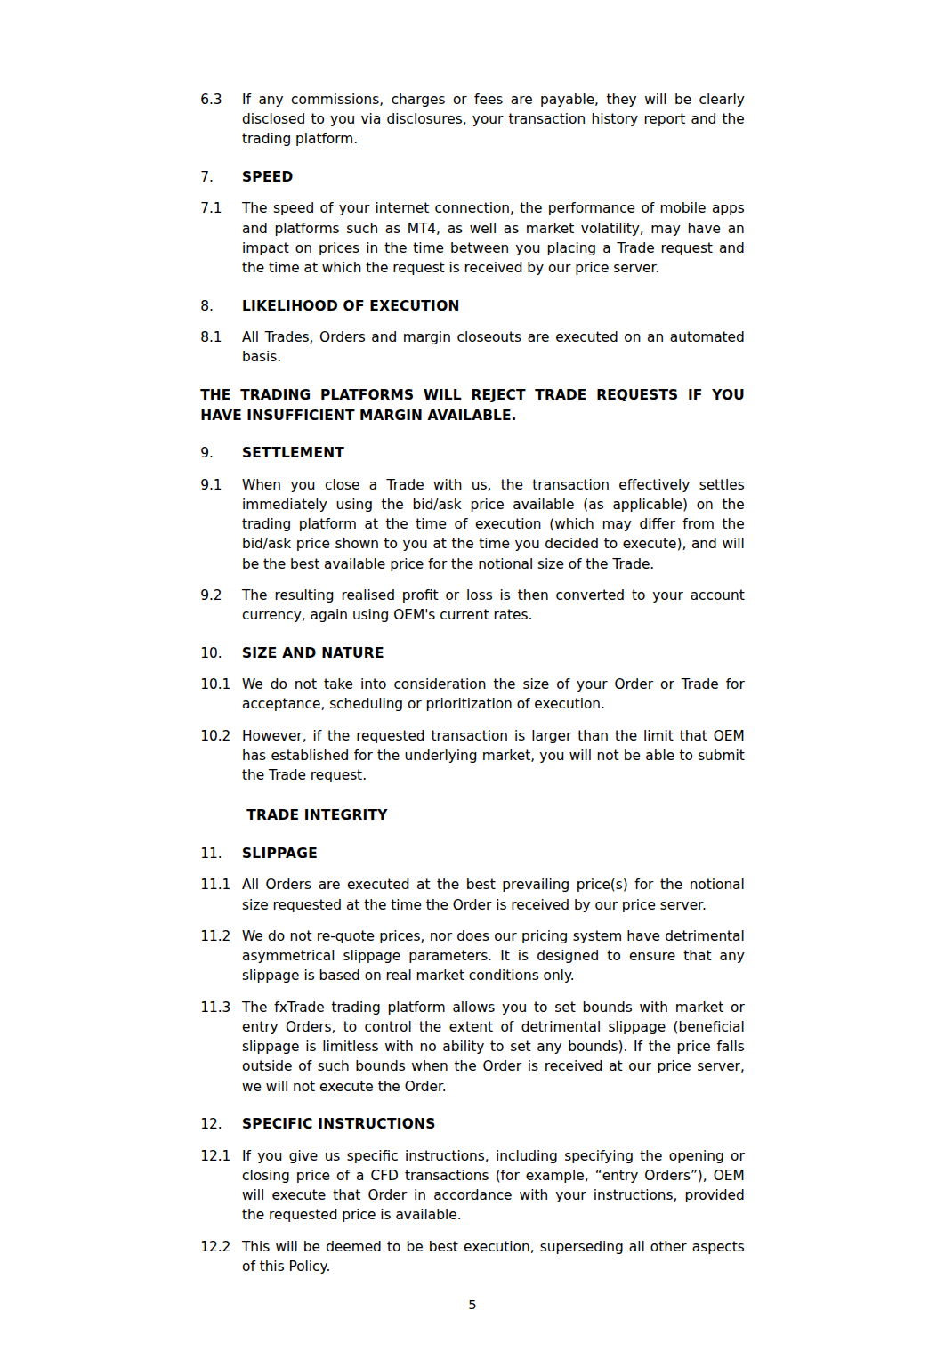6.3
If any commissions, charges or fees are payable, they will be clearly disclosed to you via disclosures, your transaction history report and the trading platform.
7.
Speed
7.1
The speed of your internet connection, the performance of mobile apps and platforms such as MT4, as well as market volatility, may have an impact on prices in the time between you placing a Trade request and the time at which the request is received by our price server.
8.
Likelihood of Execution
8.1
All Trades, Orders and margin closeouts are executed on an automated basis.
The trading platforms will reject trade requests if you have insufficient margin available.
9.
Settlement
9.1
When you close a Trade with us, the transaction effectively settles immediately using the bid/ask price available (as applicable) on the trading platform at the time of execution (which may differ from the bid/ask price shown to you at the time you decided to execute), and will be the best available price for the notional size of the Trade.
9.2
The resulting realised profit or loss is then converted to your account currency, again using OEM's current rates.
10.
Size and Nature
10.1
We do not take into consideration the size of your Order or Trade for acceptance, scheduling or prioritization of execution.
10.2
However, if the requested transaction is larger than the limit that OEM has established for the underlying market, you will not be able to submit the Trade request.
Trade Integrity
11.
Slippage
11.1
All Orders are executed at the best prevailing price(s) for the notional size requested at the time the Order is received by our price server.
11.2
We do not re-quote prices, nor does our pricing system have detrimental asymmetrical slippage parameters. It is designed to ensure that any slippage is based on real market conditions only.
11.3
The fxTrade trading platform allows you to set bounds with market or entry Orders, to control the extent of detrimental slippage (beneficial slippage is limitless with no ability to set any bounds). If the price falls outside of such bounds when the Order is received at our price server, we will not execute the Order.
12.
Specific Instructions
12.1
If you give us specific instructions, including specifying the opening or closing price of a CFD transactions (for example, “entry Orders”), OEM will execute that Order in accordance with your instructions, provided the requested price is available.
12.2
This will be deemed to be best execution, superseding all other aspects of this Policy.
5